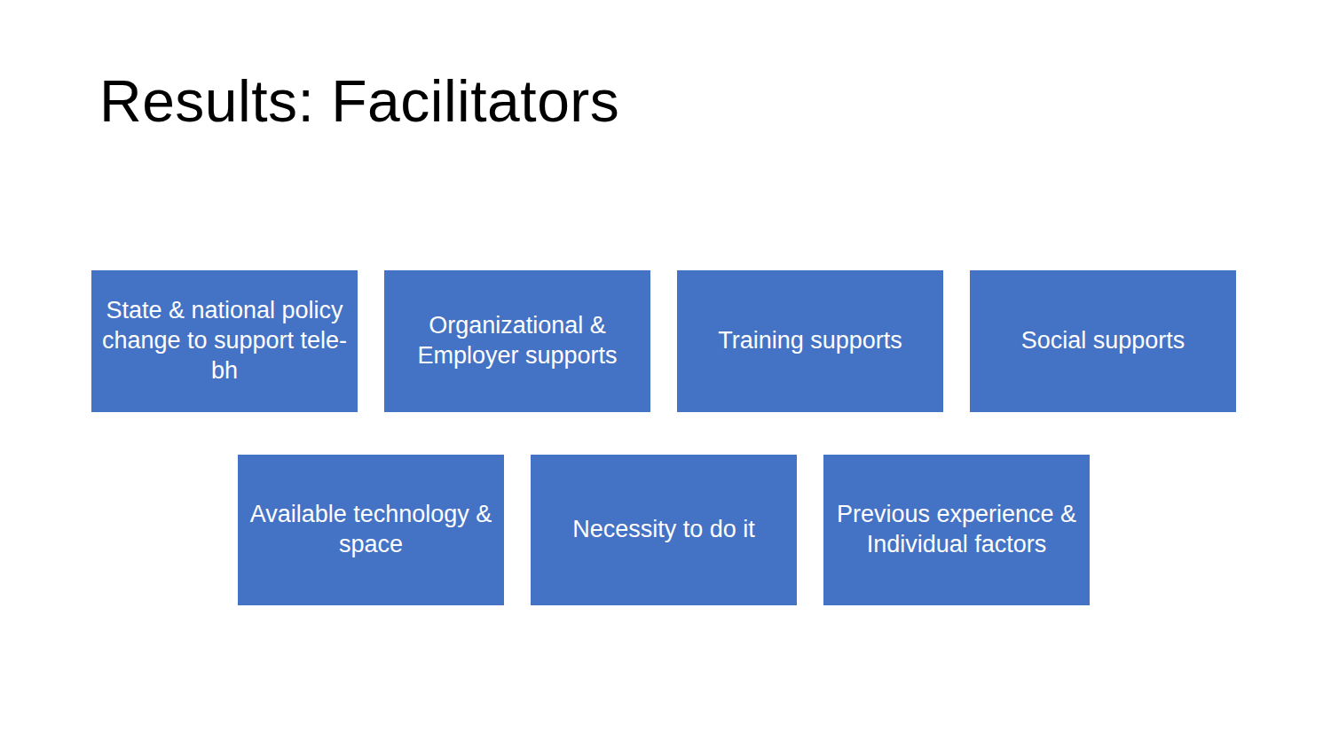Results: Facilitators
State & national policy change to support tele-bh
Organizational & Employer supports
Training supports
Social supports
Available technology & space
Necessity to do it
Previous experience & Individual factors